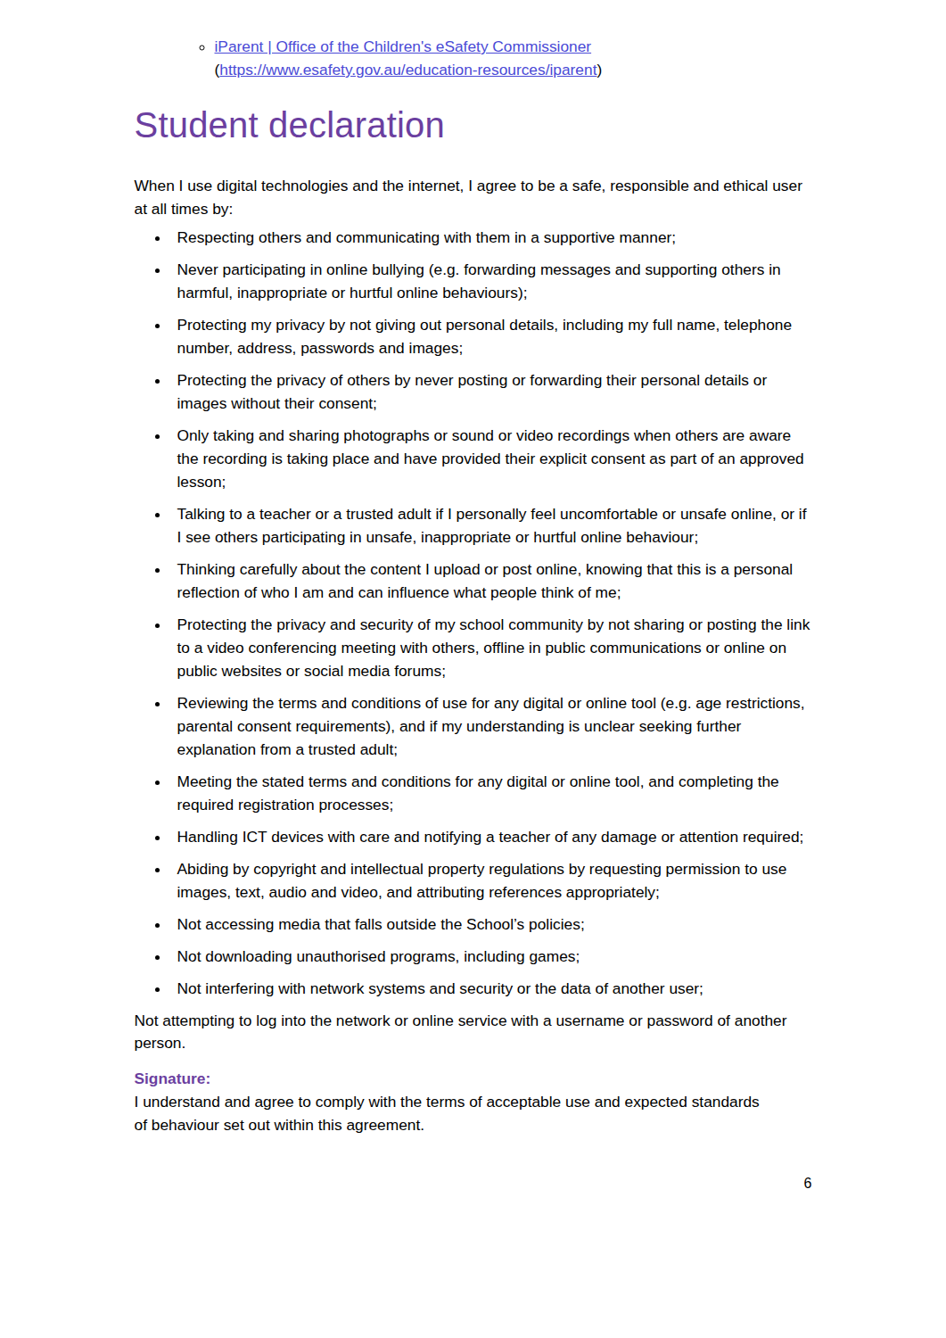iParent | Office of the Children's eSafety Commissioner
(https://www.esafety.gov.au/education-resources/iparent)
Student declaration
When I use digital technologies and the internet, I agree to be a safe, responsible and ethical user at all times by:
Respecting others and communicating with them in a supportive manner;
Never participating in online bullying (e.g. forwarding messages and supporting others in harmful, inappropriate or hurtful online behaviours);
Protecting my privacy by not giving out personal details, including my full name, telephone number, address, passwords and images;
Protecting the privacy of others by never posting or forwarding their personal details or images without their consent;
Only taking and sharing photographs or sound or video recordings when others are aware the recording is taking place and have provided their explicit consent as part of an approved lesson;
Talking to a teacher or a trusted adult if I personally feel uncomfortable or unsafe online, or if I see others participating in unsafe, inappropriate or hurtful online behaviour;
Thinking carefully about the content I upload or post online, knowing that this is a personal reflection of who I am and can influence what people think of me;
Protecting the privacy and security of my school community by not sharing or posting the link to a video conferencing meeting with others, offline in public communications or online on public websites or social media forums;
Reviewing the terms and conditions of use for any digital or online tool (e.g. age restrictions, parental consent requirements), and if my understanding is unclear seeking further explanation from a trusted adult;
Meeting the stated terms and conditions for any digital or online tool, and completing the required registration processes;
Handling ICT devices with care and notifying a teacher of any damage or attention required;
Abiding by copyright and intellectual property regulations by requesting permission to use images, text, audio and video, and attributing references appropriately;
Not accessing media that falls outside the School’s policies;
Not downloading unauthorised programs, including games;
Not interfering with network systems and security or the data of another user;
Not attempting to log into the network or online service with a username or password of another person.
Signature:
I understand and agree to comply with the terms of acceptable use and expected standards
of behaviour set out within this agreement.
6